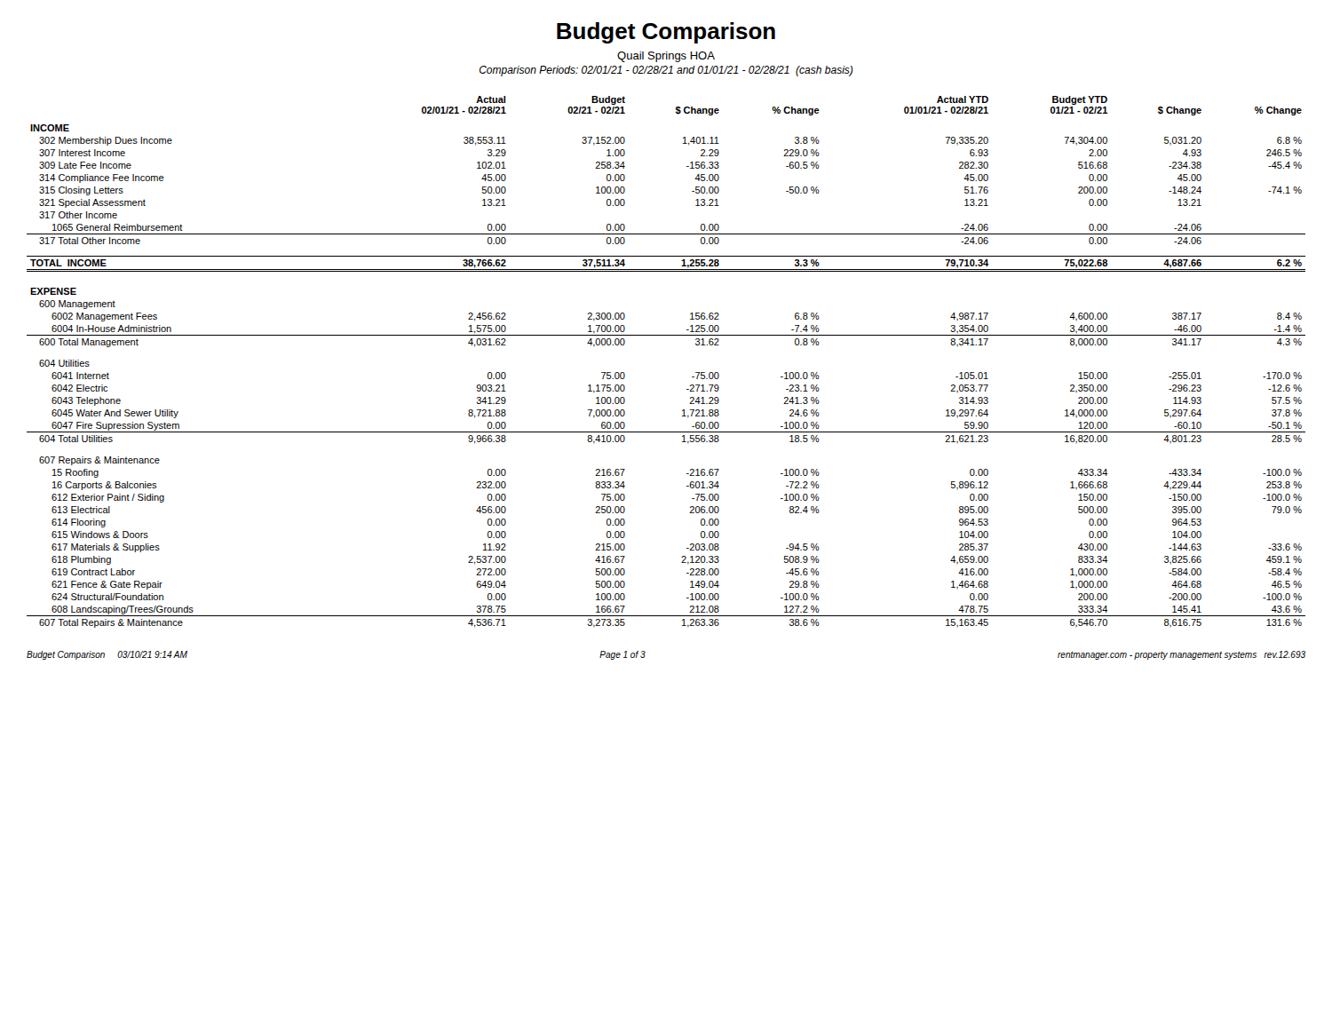Budget Comparison
Quail Springs HOA
Comparison Periods: 02/01/21 - 02/28/21 and 01/01/21 - 02/28/21 (cash basis)
| | Actual 02/01/21 - 02/28/21 | Budget 02/21 - 02/21 | $ Change | % Change | Actual YTD 01/01/21 - 02/28/21 | Budget YTD 01/21 - 02/21 | $ Change | % Change |
| --- | --- | --- | --- | --- | --- | --- | --- | --- |
| INCOME | |
| 302 Membership Dues Income | 38,553.11 | 37,152.00 | 1,401.11 | 3.8 % | 79,335.20 | 74,304.00 | 5,031.20 | 6.8 % |
| 307 Interest Income | 3.29 | 1.00 | 2.29 | 229.0 % | 6.93 | 2.00 | 4.93 | 246.5 % |
| 309 Late Fee Income | 102.01 | 258.34 | -156.33 | -60.5 % | 282.30 | 516.68 | -234.38 | -45.4 % |
| 314 Compliance Fee Income | 45.00 | 0.00 | 45.00 | | 45.00 | 0.00 | 45.00 | |
| 315 Closing Letters | 50.00 | 100.00 | -50.00 | -50.0 % | 51.76 | 200.00 | -148.24 | -74.1 % |
| 321 Special Assessment | 13.21 | 0.00 | 13.21 | | 13.21 | 0.00 | 13.21 | |
| 317 Other Income | |
| 1065 General Reimbursement | 0.00 | 0.00 | 0.00 | | -24.06 | 0.00 | -24.06 | |
| 317 Total Other Income | 0.00 | 0.00 | 0.00 | | -24.06 | 0.00 | -24.06 | |
| TOTAL INCOME | 38,766.62 | 37,511.34 | 1,255.28 | 3.3 % | 79,710.34 | 75,022.68 | 4,687.66 | 6.2 % |
| EXPENSE | |
| 600 Management | |
| 6002 Management Fees | 2,456.62 | 2,300.00 | 156.62 | 6.8 % | 4,987.17 | 4,600.00 | 387.17 | 8.4 % |
| 6004 In-House Administrion | 1,575.00 | 1,700.00 | -125.00 | -7.4 % | 3,354.00 | 3,400.00 | -46.00 | -1.4 % |
| 600 Total Management | 4,031.62 | 4,000.00 | 31.62 | 0.8 % | 8,341.17 | 8,000.00 | 341.17 | 4.3 % |
| 604 Utilities | |
| 6041 Internet | 0.00 | 75.00 | -75.00 | -100.0 % | -105.01 | 150.00 | -255.01 | -170.0 % |
| 6042 Electric | 903.21 | 1,175.00 | -271.79 | -23.1 % | 2,053.77 | 2,350.00 | -296.23 | -12.6 % |
| 6043 Telephone | 341.29 | 100.00 | 241.29 | 241.3 % | 314.93 | 200.00 | 114.93 | 57.5 % |
| 6045 Water And Sewer Utility | 8,721.88 | 7,000.00 | 1,721.88 | 24.6 % | 19,297.64 | 14,000.00 | 5,297.64 | 37.8 % |
| 6047 Fire Supression System | 0.00 | 60.00 | -60.00 | -100.0 % | 59.90 | 120.00 | -60.10 | -50.1 % |
| 604 Total Utilities | 9,966.38 | 8,410.00 | 1,556.38 | 18.5 % | 21,621.23 | 16,820.00 | 4,801.23 | 28.5 % |
| 607 Repairs & Maintenance | |
| 15 Roofing | 0.00 | 216.67 | -216.67 | -100.0 % | 0.00 | 433.34 | -433.34 | -100.0 % |
| 16 Carports & Balconies | 232.00 | 833.34 | -601.34 | -72.2 % | 5,896.12 | 1,666.68 | 4,229.44 | 253.8 % |
| 612 Exterior Paint / Siding | 0.00 | 75.00 | -75.00 | -100.0 % | 0.00 | 150.00 | -150.00 | -100.0 % |
| 613 Electrical | 456.00 | 250.00 | 206.00 | 82.4 % | 895.00 | 500.00 | 395.00 | 79.0 % |
| 614 Flooring | 0.00 | 0.00 | 0.00 | | 964.53 | 0.00 | 964.53 | |
| 615 Windows & Doors | 0.00 | 0.00 | 0.00 | | 104.00 | 0.00 | 104.00 | |
| 617 Materials & Supplies | 11.92 | 215.00 | -203.08 | -94.5 % | 285.37 | 430.00 | -144.63 | -33.6 % |
| 618 Plumbing | 2,537.00 | 416.67 | 2,120.33 | 508.9 % | 4,659.00 | 833.34 | 3,825.66 | 459.1 % |
| 619 Contract Labor | 272.00 | 500.00 | -228.00 | -45.6 % | 416.00 | 1,000.00 | -584.00 | -58.4 % |
| 621 Fence & Gate Repair | 649.04 | 500.00 | 149.04 | 29.8 % | 1,464.68 | 1,000.00 | 464.68 | 46.5 % |
| 624 Structural/Foundation | 0.00 | 100.00 | -100.00 | -100.0 % | 0.00 | 200.00 | -200.00 | -100.0 % |
| 608 Landscaping/Trees/Grounds | 378.75 | 166.67 | 212.08 | 127.2 % | 478.75 | 333.34 | 145.41 | 43.6 % |
| 607 Total Repairs & Maintenance | 4,536.71 | 3,273.35 | 1,263.36 | 38.6 % | 15,163.45 | 6,546.70 | 8,616.75 | 131.6 % |
Budget Comparison 03/10/21 9:14 AM Page 1 of 3 rentmanager.com - property management systems rev.12.693